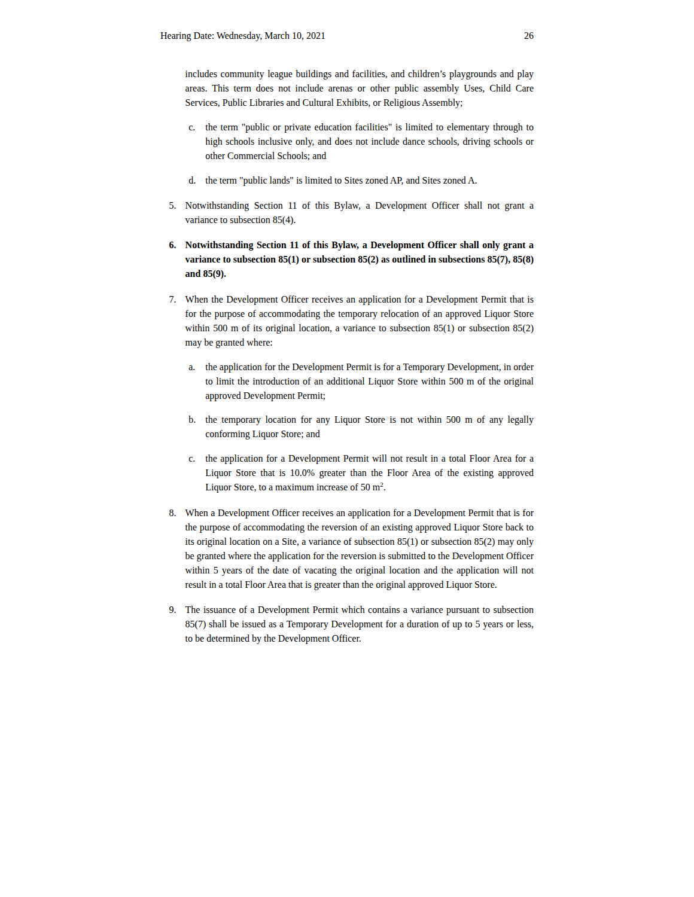Hearing Date: Wednesday, March 10, 2021
26
includes community league buildings and facilities, and children’s playgrounds and play areas. This term does not include arenas or other public assembly Uses, Child Care Services, Public Libraries and Cultural Exhibits, or Religious Assembly;
c. the term "public or private education facilities" is limited to elementary through to high schools inclusive only, and does not include dance schools, driving schools or other Commercial Schools; and
d. the term "public lands" is limited to Sites zoned AP, and Sites zoned A.
5. Notwithstanding Section 11 of this Bylaw, a Development Officer shall not grant a variance to subsection 85(4).
6. Notwithstanding Section 11 of this Bylaw, a Development Officer shall only grant a variance to subsection 85(1) or subsection 85(2) as outlined in subsections 85(7), 85(8) and 85(9).
7. When the Development Officer receives an application for a Development Permit that is for the purpose of accommodating the temporary relocation of an approved Liquor Store within 500 m of its original location, a variance to subsection 85(1) or subsection 85(2) may be granted where:
a. the application for the Development Permit is for a Temporary Development, in order to limit the introduction of an additional Liquor Store within 500 m of the original approved Development Permit;
b. the temporary location for any Liquor Store is not within 500 m of any legally conforming Liquor Store; and
c. the application for a Development Permit will not result in a total Floor Area for a Liquor Store that is 10.0% greater than the Floor Area of the existing approved Liquor Store, to a maximum increase of 50 m2.
8. When a Development Officer receives an application for a Development Permit that is for the purpose of accommodating the reversion of an existing approved Liquor Store back to its original location on a Site, a variance of subsection 85(1) or subsection 85(2) may only be granted where the application for the reversion is submitted to the Development Officer within 5 years of the date of vacating the original location and the application will not result in a total Floor Area that is greater than the original approved Liquor Store.
9. The issuance of a Development Permit which contains a variance pursuant to subsection 85(7) shall be issued as a Temporary Development for a duration of up to 5 years or less, to be determined by the Development Officer.